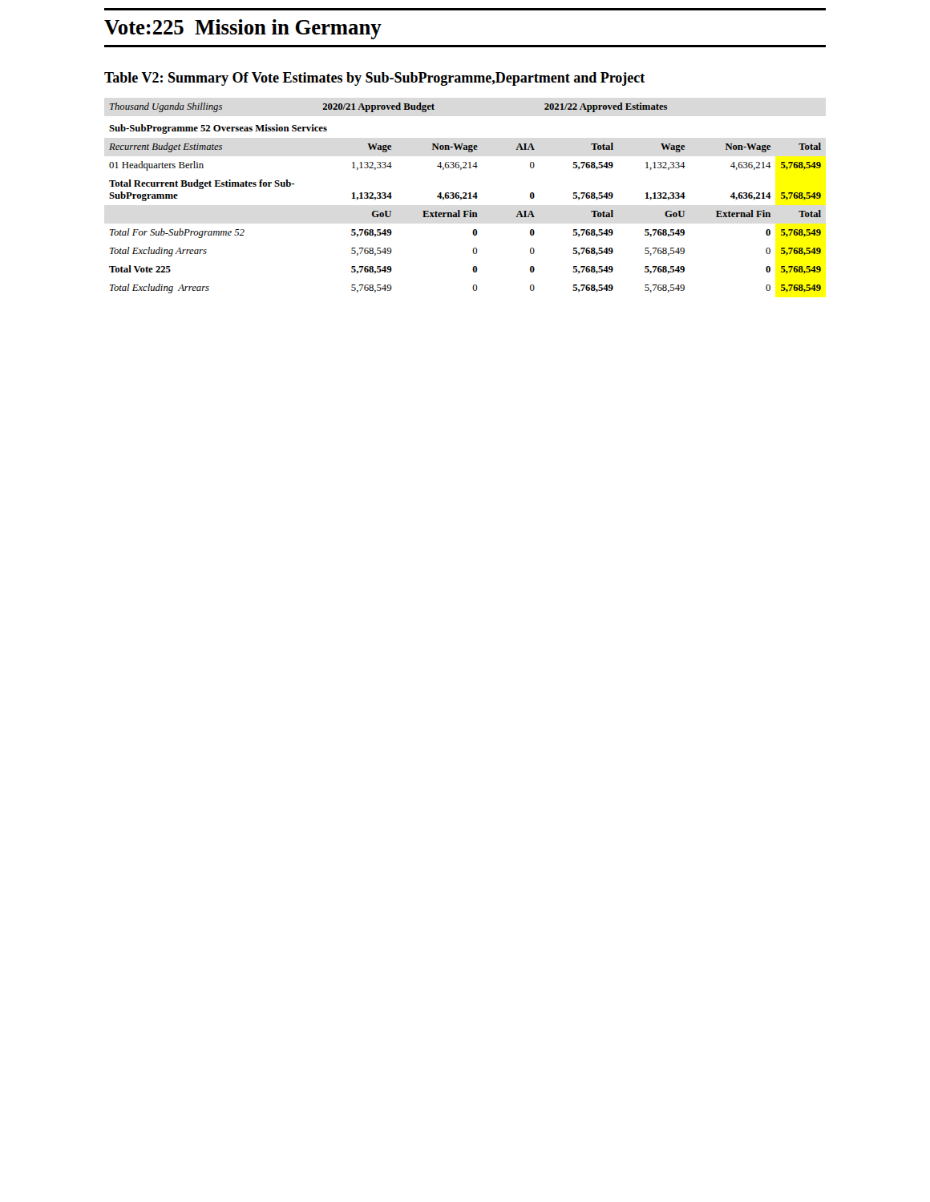Vote:225 Mission in Germany
Table V2: Summary Of Vote Estimates by Sub-SubProgramme,Department and Project
| Thousand Uganda Shillings | 2020/21 Approved Budget | 2021/22 Approved Estimates |
| Sub-SubProgramme 52 Overseas Mission Services |
| Recurrent Budget Estimates | Wage | Non-Wage | AIA | Total | Wage | Non-Wage | Total |
| 01 Headquarters Berlin | 1,132,334 | 4,636,214 | 0 | 5,768,549 | 1,132,334 | 4,636,214 | 5,768,549 |
| Total Recurrent Budget Estimates for Sub- SubProgramme | 1,132,334 | 4,636,214 | 0 | 5,768,549 | 1,132,334 | 4,636,214 | 5,768,549 |
| | GoU | External Fin | AIA | Total | GoU | External Fin | Total |
| Total For Sub-SubProgramme 52 | 5,768,549 | 0 | 0 | 5,768,549 | 5,768,549 | 0 | 5,768,549 |
| Total Excluding Arrears | 5,768,549 | 0 | 0 | 5,768,549 | 5,768,549 | 0 | 5,768,549 |
| Total Vote 225 | 5,768,549 | 0 | 0 | 5,768,549 | 5,768,549 | 0 | 5,768,549 |
| Total Excluding Arrears | 5,768,549 | 0 | 0 | 5,768,549 | 5,768,549 | 0 | 5,768,549 |